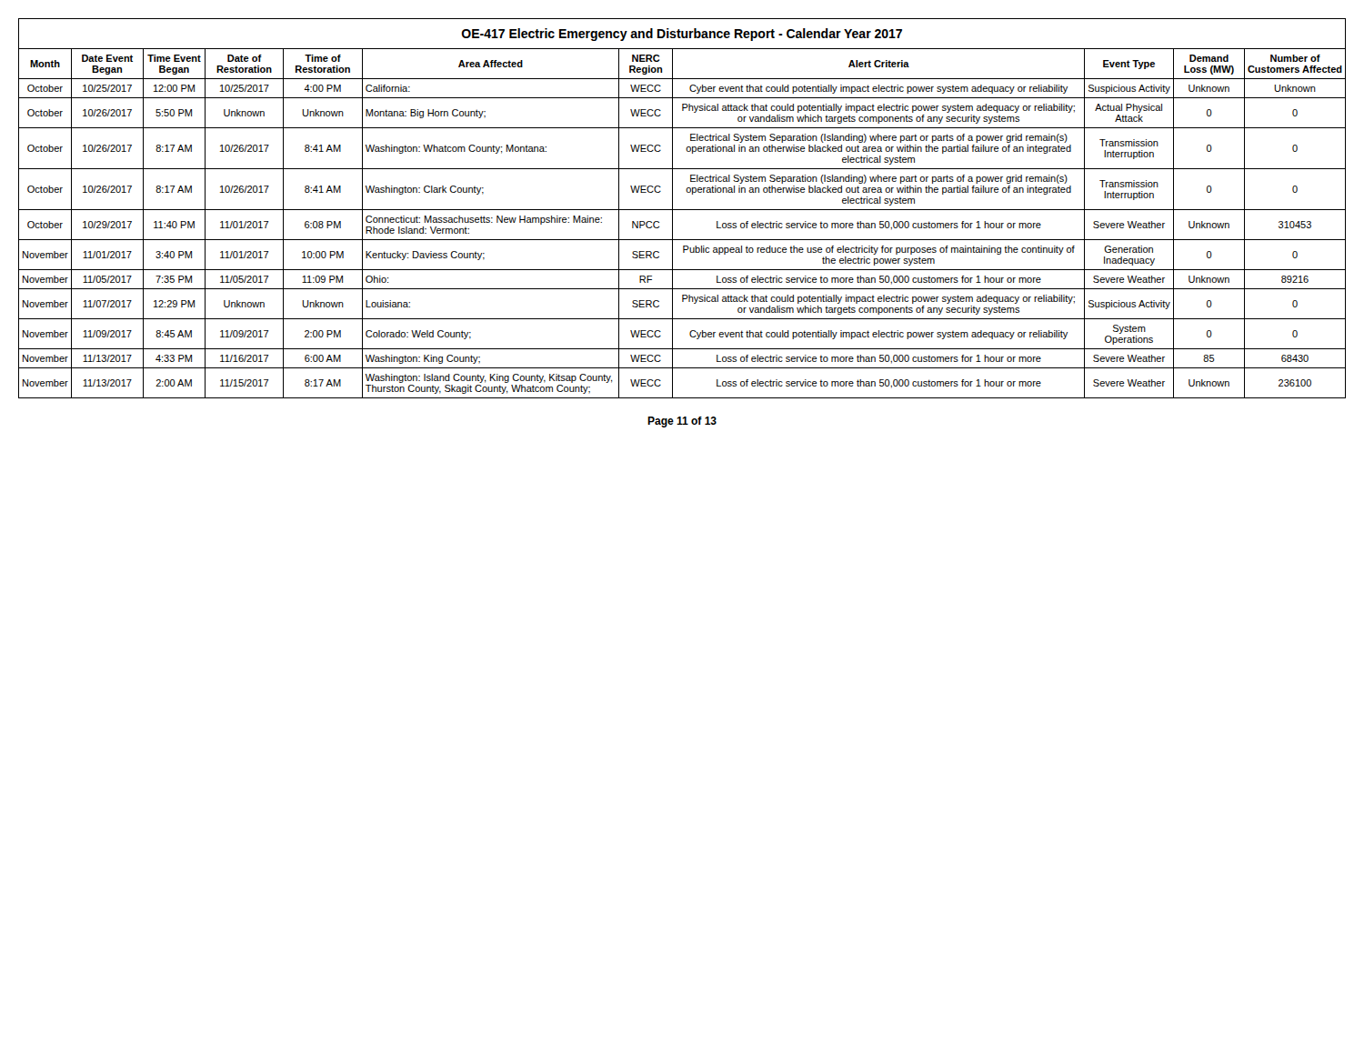OE-417 Electric Emergency and Disturbance Report - Calendar Year 2017
| Month | Date Event Began | Time Event Began | Date of Restoration | Time of Restoration | Area Affected | NERC Region | Alert Criteria | Event Type | Demand Loss (MW) | Number of Customers Affected |
| --- | --- | --- | --- | --- | --- | --- | --- | --- | --- | --- |
| October | 10/25/2017 | 12:00 PM | 10/25/2017 | 4:00 PM | California: | WECC | Cyber event that could potentially impact electric power system adequacy or reliability | Suspicious Activity | Unknown | Unknown |
| October | 10/26/2017 | 5:50 PM | Unknown | Unknown | Montana: Big Horn County; | WECC | Physical attack that could potentially impact electric power system adequacy or reliability; or vandalism which targets components of any security systems | Actual Physical Attack | 0 | 0 |
| October | 10/26/2017 | 8:17 AM | 10/26/2017 | 8:41 AM | Washington: Whatcom County; Montana: | WECC | Electrical System Separation (Islanding) where part or parts of a power grid remain(s) operational in an otherwise blacked out area or within the partial failure of an integrated electrical system | Transmission Interruption | 0 | 0 |
| October | 10/26/2017 | 8:17 AM | 10/26/2017 | 8:41 AM | Washington: Clark County; | WECC | Electrical System Separation (Islanding) where part or parts of a power grid remain(s) operational in an otherwise blacked out area or within the partial failure of an integrated electrical system | Transmission Interruption | 0 | 0 |
| October | 10/29/2017 | 11:40 PM | 11/01/2017 | 6:08 PM | Connecticut: Massachusetts: New Hampshire: Maine: Rhode Island: Vermont: | NPCC | Loss of electric service to more than 50,000 customers for 1 hour or more | Severe Weather | Unknown | 310453 |
| November | 11/01/2017 | 3:40 PM | 11/01/2017 | 10:00 PM | Kentucky: Daviess County; | SERC | Public appeal to reduce the use of electricity for purposes of maintaining the continuity of the electric power system | Generation Inadequacy | 0 | 0 |
| November | 11/05/2017 | 7:35 PM | 11/05/2017 | 11:09 PM | Ohio: | RF | Loss of electric service to more than 50,000 customers for 1 hour or more | Severe Weather | Unknown | 89216 |
| November | 11/07/2017 | 12:29 PM | Unknown | Unknown | Louisiana: | SERC | Physical attack that could potentially impact electric power system adequacy or reliability; or vandalism which targets components of any security systems | Suspicious Activity | 0 | 0 |
| November | 11/09/2017 | 8:45 AM | 11/09/2017 | 2:00 PM | Colorado: Weld County; | WECC | Cyber event that could potentially impact electric power system adequacy or reliability | System Operations | 0 | 0 |
| November | 11/13/2017 | 4:33 PM | 11/16/2017 | 6:00 AM | Washington: King County; | WECC | Loss of electric service to more than 50,000 customers for 1 hour or more | Severe Weather | 85 | 68430 |
| November | 11/13/2017 | 2:00 AM | 11/15/2017 | 8:17 AM | Washington: Island County, King County, Kitsap County, Thurston County, Skagit County, Whatcom County; | WECC | Loss of electric service to more than 50,000 customers for 1 hour or more | Severe Weather | Unknown | 236100 |
Page 11 of 13